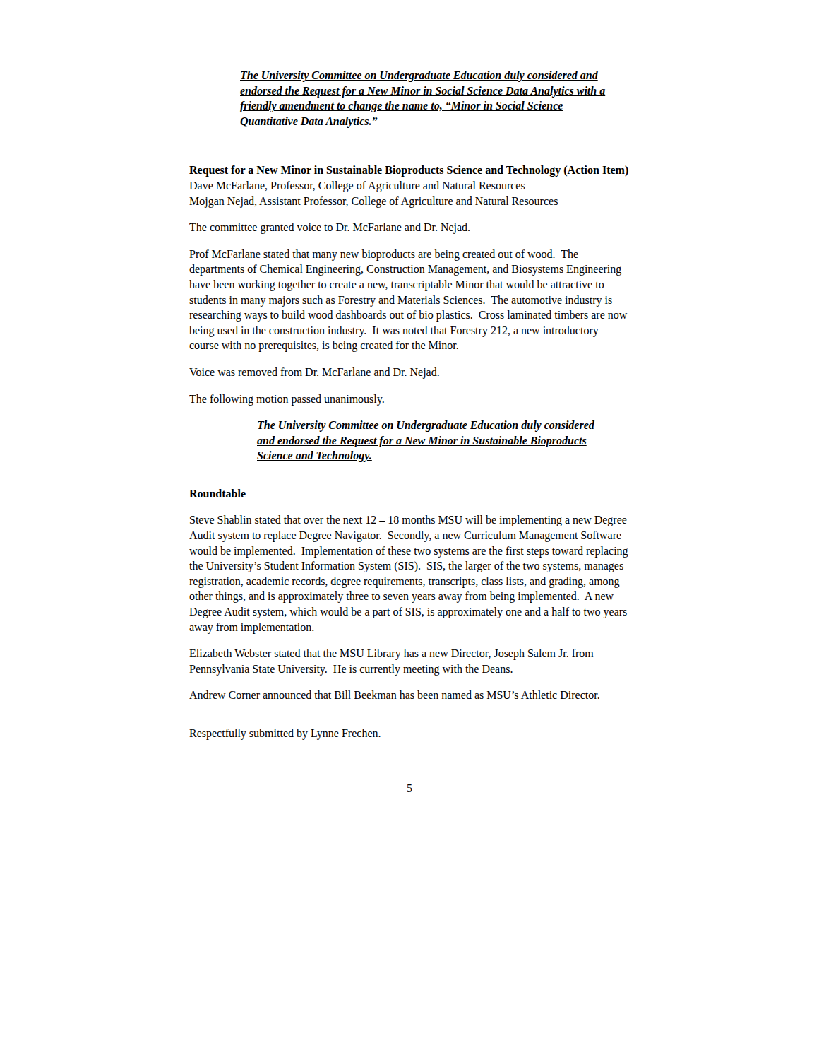The University Committee on Undergraduate Education duly considered and endorsed the Request for a New Minor in Social Science Data Analytics with a friendly amendment to change the name to, “Minor in Social Science Quantitative Data Analytics.”
Request for a New Minor in Sustainable Bioproducts Science and Technology (Action Item)
Dave McFarlane, Professor, College of Agriculture and Natural Resources
Mojgan Nejad, Assistant Professor, College of Agriculture and Natural Resources
The committee granted voice to Dr. McFarlane and Dr. Nejad.
Prof McFarlane stated that many new bioproducts are being created out of wood. The departments of Chemical Engineering, Construction Management, and Biosystems Engineering have been working together to create a new, transcriptable Minor that would be attractive to students in many majors such as Forestry and Materials Sciences. The automotive industry is researching ways to build wood dashboards out of bio plastics. Cross laminated timbers are now being used in the construction industry. It was noted that Forestry 212, a new introductory course with no prerequisites, is being created for the Minor.
Voice was removed from Dr. McFarlane and Dr. Nejad.
The following motion passed unanimously.
The University Committee on Undergraduate Education duly considered and endorsed the Request for a New Minor in Sustainable Bioproducts Science and Technology.
Roundtable
Steve Shablin stated that over the next 12 – 18 months MSU will be implementing a new Degree Audit system to replace Degree Navigator. Secondly, a new Curriculum Management Software would be implemented. Implementation of these two systems are the first steps toward replacing the University’s Student Information System (SIS). SIS, the larger of the two systems, manages registration, academic records, degree requirements, transcripts, class lists, and grading, among other things, and is approximately three to seven years away from being implemented. A new Degree Audit system, which would be a part of SIS, is approximately one and a half to two years away from implementation.
Elizabeth Webster stated that the MSU Library has a new Director, Joseph Salem Jr. from Pennsylvania State University. He is currently meeting with the Deans.
Andrew Corner announced that Bill Beekman has been named as MSU’s Athletic Director.
Respectfully submitted by Lynne Frechen.
5